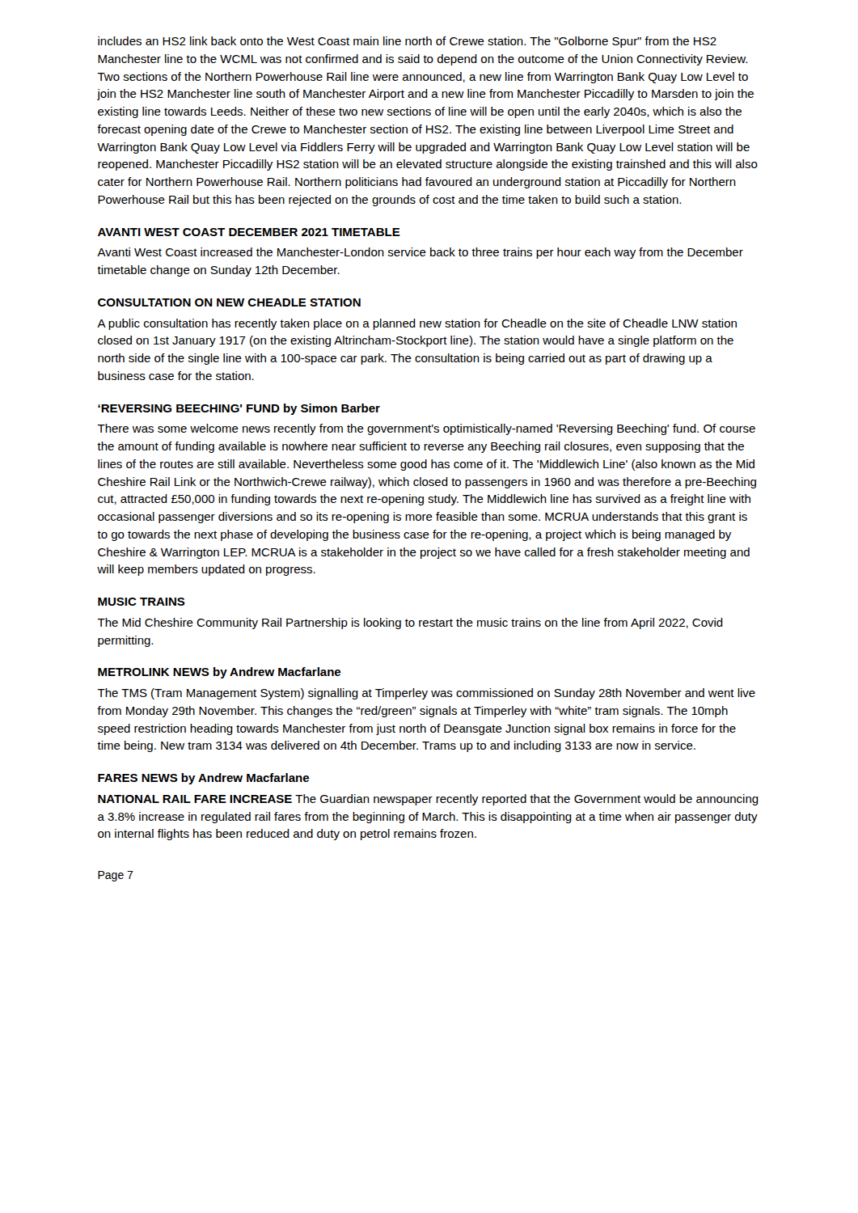includes an HS2 link back onto the West Coast main line north of Crewe station. The "Golborne Spur" from the HS2 Manchester line to the WCML was not confirmed and is said to depend on the outcome of the Union Connectivity Review. Two sections of the Northern Powerhouse Rail line were announced, a new line from Warrington Bank Quay Low Level to join the HS2 Manchester line south of Manchester Airport and a new line from Manchester Piccadilly to Marsden to join the existing line towards Leeds. Neither of these two new sections of line will be open until the early 2040s, which is also the forecast opening date of the Crewe to Manchester section of HS2. The existing line between Liverpool Lime Street and Warrington Bank Quay Low Level via Fiddlers Ferry will be upgraded and Warrington Bank Quay Low Level station will be reopened. Manchester Piccadilly HS2 station will be an elevated structure alongside the existing trainshed and this will also cater for Northern Powerhouse Rail. Northern politicians had favoured an underground station at Piccadilly for Northern Powerhouse Rail but this has been rejected on the grounds of cost and the time taken to build such a station.
AVANTI WEST COAST DECEMBER 2021 TIMETABLE
Avanti West Coast increased the Manchester-London service back to three trains per hour each way from the December timetable change on Sunday 12th December.
CONSULTATION ON NEW CHEADLE STATION
A public consultation has recently taken place on a planned new station for Cheadle on the site of Cheadle LNW station closed on 1st January 1917 (on the existing Altrincham-Stockport line). The station would have a single platform on the north side of the single line with a 100-space car park. The consultation is being carried out as part of drawing up a business case for the station.
‘REVERSING BEECHING' FUND by Simon Barber
There was some welcome news recently from the government's optimistically-named 'Reversing Beeching' fund. Of course the amount of funding available is nowhere near sufficient to reverse any Beeching rail closures, even supposing that the lines of the routes are still available. Nevertheless some good has come of it. The 'Middlewich Line' (also known as the Mid Cheshire Rail Link or the Northwich-Crewe railway), which closed to passengers in 1960 and was therefore a pre-Beeching cut, attracted £50,000 in funding towards the next re-opening study. The Middlewich line has survived as a freight line with occasional passenger diversions and so its re-opening is more feasible than some. MCRUA understands that this grant is to go towards the next phase of developing the business case for the re-opening, a project which is being managed by Cheshire & Warrington LEP. MCRUA is a stakeholder in the project so we have called for a fresh stakeholder meeting and will keep members updated on progress.
MUSIC TRAINS
The Mid Cheshire Community Rail Partnership is looking to restart the music trains on the line from April 2022, Covid permitting.
METROLINK NEWS by Andrew Macfarlane
The TMS (Tram Management System) signalling at Timperley was commissioned on Sunday 28th November and went live from Monday 29th November. This changes the “red/green” signals at Timperley with “white” tram signals. The 10mph speed restriction heading towards Manchester from just north of Deansgate Junction signal box remains in force for the time being. New tram 3134 was delivered on 4th December. Trams up to and including 3133 are now in service.
FARES NEWS by Andrew Macfarlane
NATIONAL RAIL FARE INCREASE The Guardian newspaper recently reported that the Government would be announcing a 3.8% increase in regulated rail fares from the beginning of March. This is disappointing at a time when air passenger duty on internal flights has been reduced and duty on petrol remains frozen.
Page 7